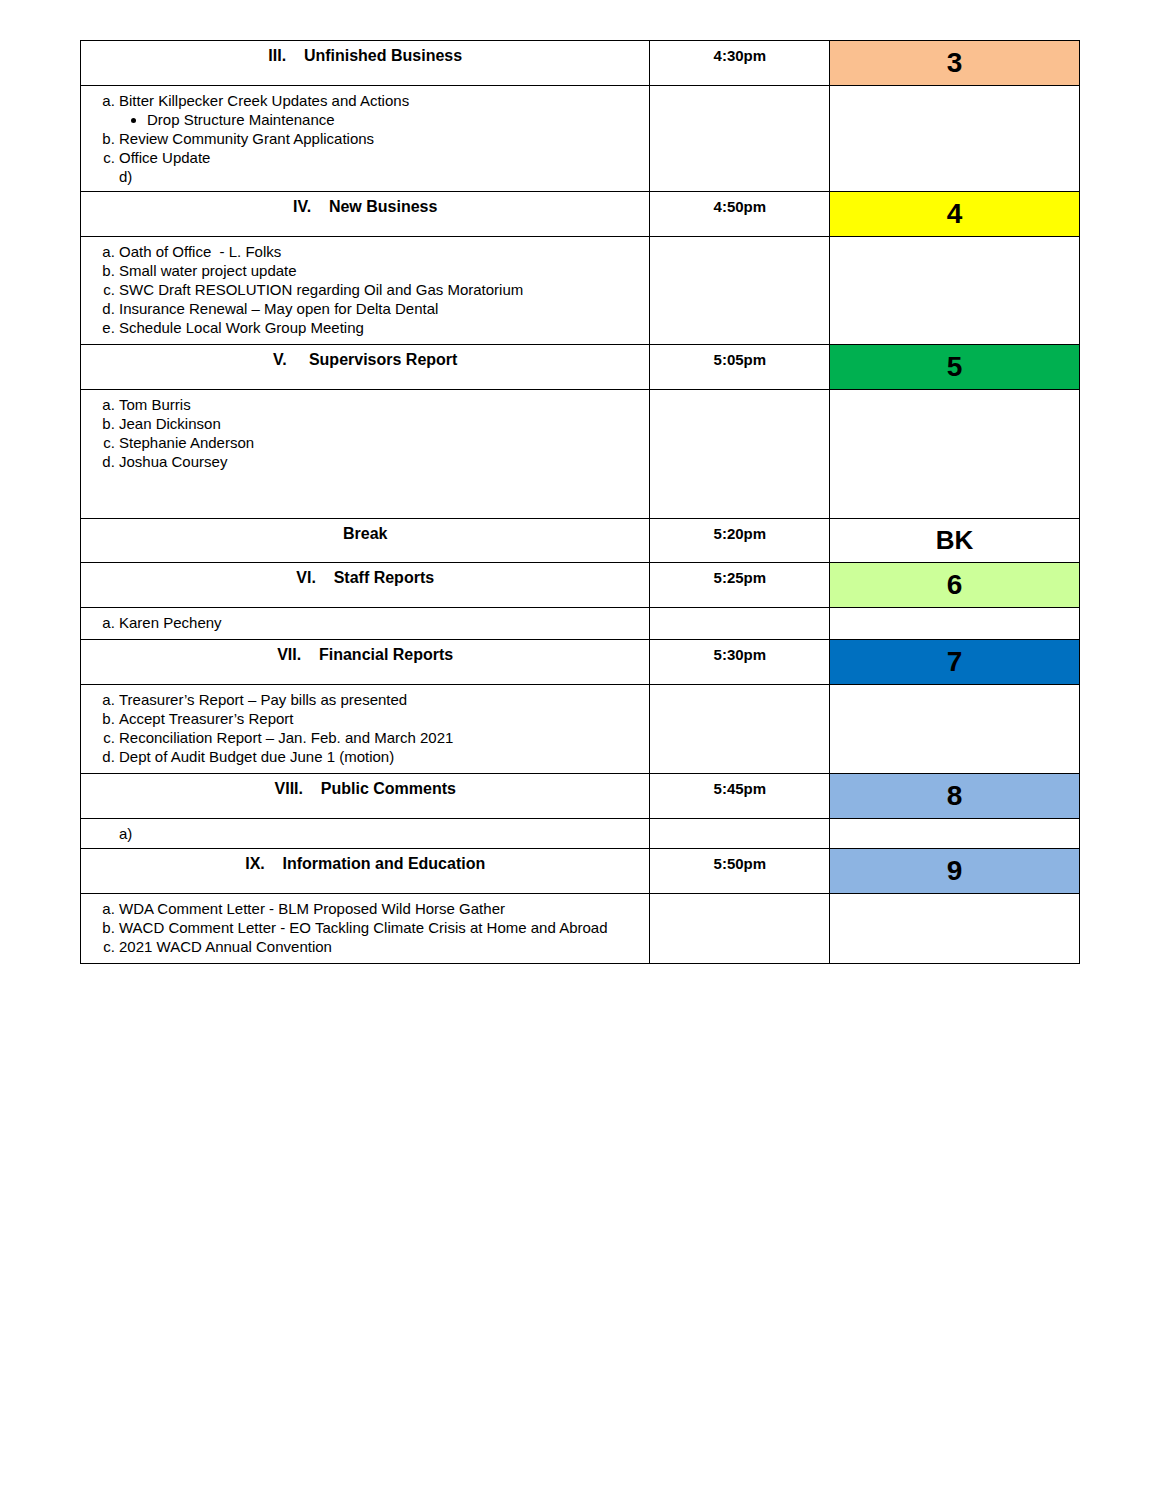| III. Unfinished Business | 4:30pm | 3 |
| Bitter Killpecker Creek Updates and Actions Drop Structure Maintenance Review Community Grant Applications Office Update d) | | |
| IV. New Business | 4:50pm | 4 |
| Oath of Office - L. Folks Small water project update SWC Draft RESOLUTION regarding Oil and Gas Moratorium Insurance Renewal – May open for Delta Dental Schedule Local Work Group Meeting | | |
| V. Supervisors Report | 5:05pm | 5 |
| Tom Burris Jean Dickinson Stephanie Anderson Joshua Coursey | | |
| Break | 5:20pm | BK |
| VI. Staff Reports | 5:25pm | 6 |
| Karen Pecheny | | |
| VII. Financial Reports | 5:30pm | 7 |
| Treasurer’s Report – Pay bills as presented Accept Treasurer’s Report Reconciliation Report – Jan. Feb. and March 2021 Dept of Audit Budget due June 1 (motion) | | |
| VIII. Public Comments | 5:45pm | 8 |
| a) | | |
| IX. Information and Education | 5:50pm | 9 |
| WDA Comment Letter - BLM Proposed Wild Horse Gather WACD Comment Letter - EO Tackling Climate Crisis at Home and Abroad 2021 WACD Annual Convention | | |